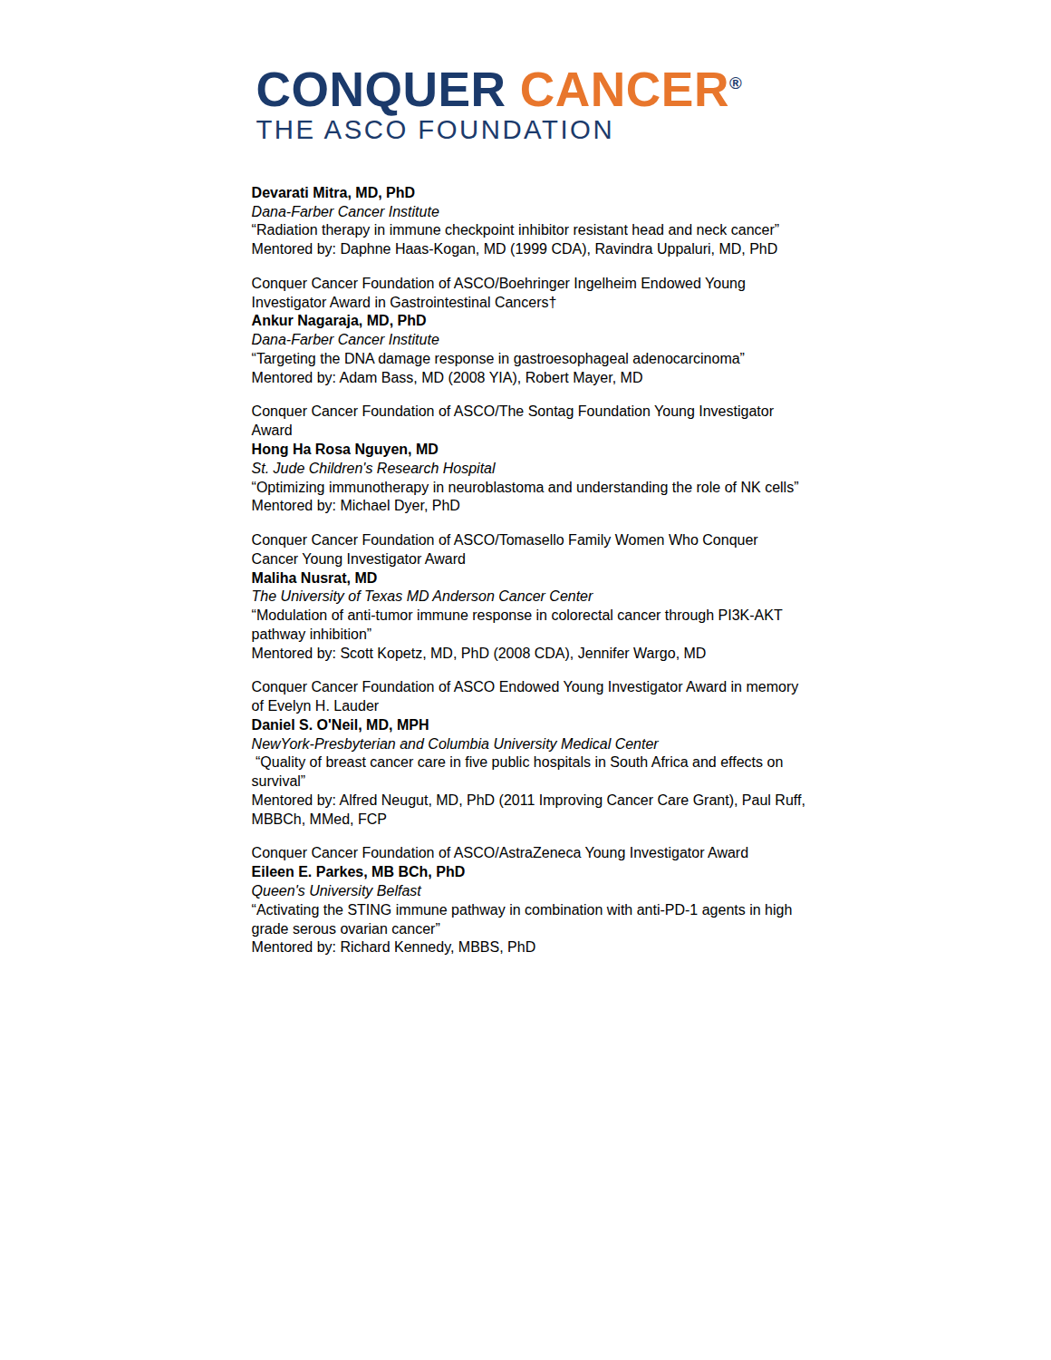CONQUER CANCER®
THE ASCO FOUNDATION
Devarati Mitra, MD, PhD
Dana-Farber Cancer Institute
“Radiation therapy in immune checkpoint inhibitor resistant head and neck cancer”
Mentored by: Daphne Haas-Kogan, MD (1999 CDA), Ravindra Uppaluri, MD, PhD
Conquer Cancer Foundation of ASCO/Boehringer Ingelheim Endowed Young Investigator Award in Gastrointestinal Cancers†
Ankur Nagaraja, MD, PhD
Dana-Farber Cancer Institute
“Targeting the DNA damage response in gastroesophageal adenocarcinoma”
Mentored by: Adam Bass, MD (2008 YIA), Robert Mayer, MD
Conquer Cancer Foundation of ASCO/The Sontag Foundation Young Investigator Award
Hong Ha Rosa Nguyen, MD
St. Jude Children's Research Hospital
“Optimizing immunotherapy in neuroblastoma and understanding the role of NK cells”
Mentored by: Michael Dyer, PhD
Conquer Cancer Foundation of ASCO/Tomasello Family Women Who Conquer Cancer Young Investigator Award
Maliha Nusrat, MD
The University of Texas MD Anderson Cancer Center
“Modulation of anti-tumor immune response in colorectal cancer through PI3K-AKT pathway inhibition”
Mentored by: Scott Kopetz, MD, PhD (2008 CDA), Jennifer Wargo, MD
Conquer Cancer Foundation of ASCO Endowed Young Investigator Award in memory of Evelyn H. Lauder
Daniel S. O'Neil, MD, MPH
NewYork-Presbyterian and Columbia University Medical Center
“Quality of breast cancer care in five public hospitals in South Africa and effects on survival”
Mentored by: Alfred Neugut, MD, PhD (2011 Improving Cancer Care Grant), Paul Ruff, MBBCh, MMed, FCP
Conquer Cancer Foundation of ASCO/AstraZeneca Young Investigator Award
Eileen E. Parkes, MB BCh, PhD
Queen's University Belfast
“Activating the STING immune pathway in combination with anti-PD-1 agents in high grade serous ovarian cancer”
Mentored by: Richard Kennedy, MBBS, PhD